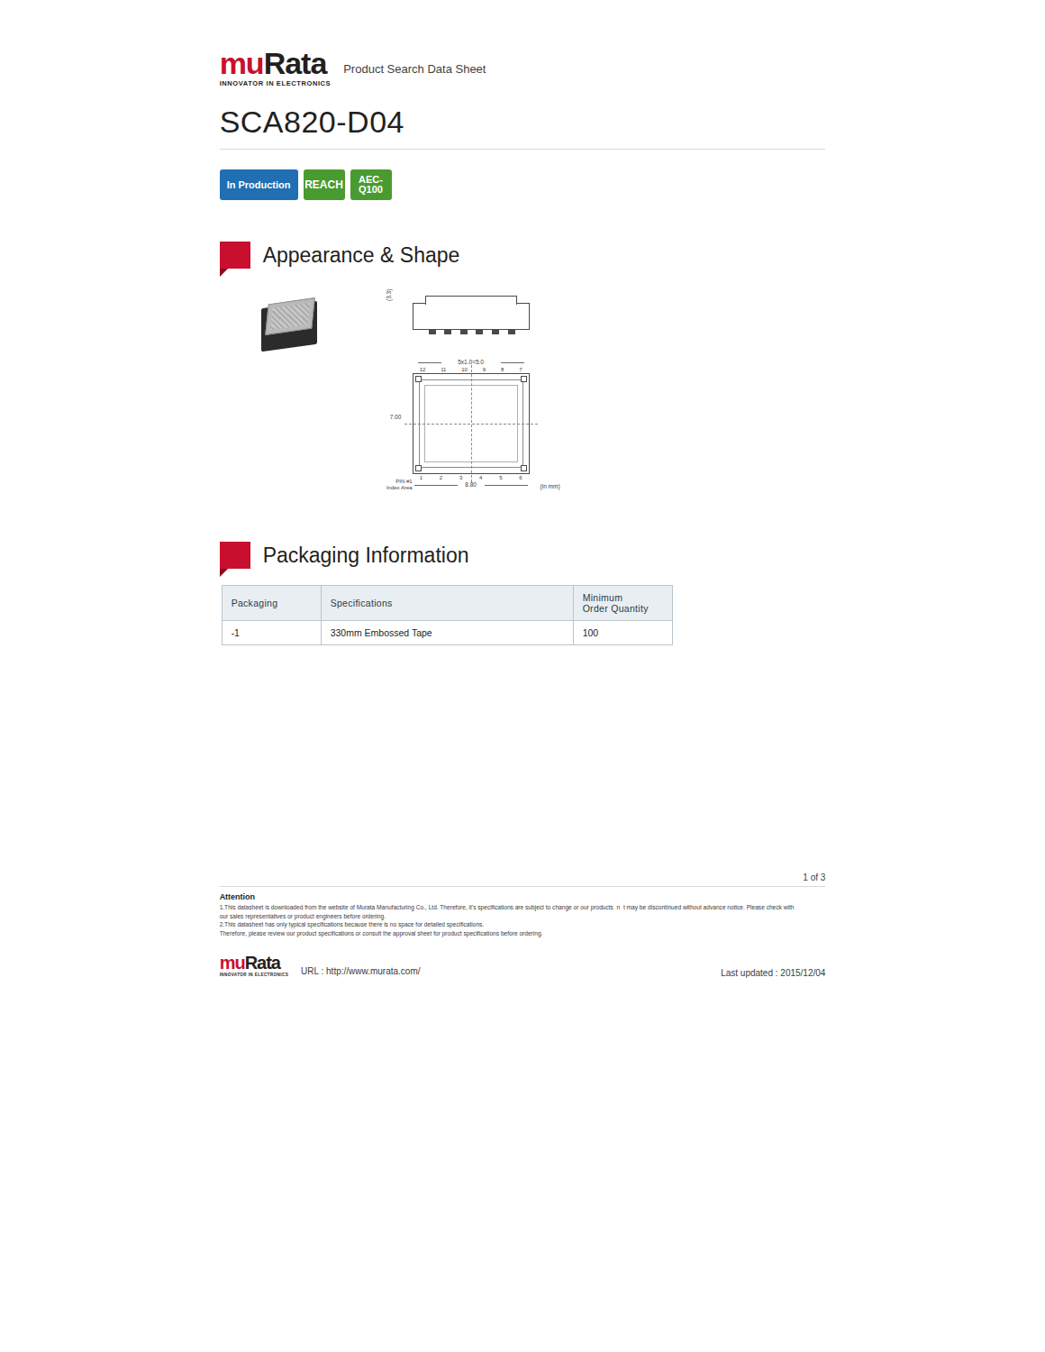mu Rata
INNOVATOR IN ELECTRONICS
Product Search Data Sheet
SCA820-D04
In Production
REACH
AEC-Q100
Appearance & Shape
(3.3)
5x1.0=5.0
121110987
7.00
123456
8.80
PIN #1
Index Area
(in mm)
Packaging Information
| Packaging | Specifications | Minimum Order Quantity |
| --- | --- | --- |
| -1 | 330mm Embossed Tape | 100 |
1 of 3
Attention
1.This datasheet is downloaded from the website of Murata Manufacturing Co., Ltd. Therefore, it's specifications are subject to change or our products n t may be discontinued without advance notice. Please check with our sales representatives or product engineers before ordering.
2.This datasheet has only typical specifications because there is no space for detailed specifications.
Therefore, please review our product specifications or consult the approval sheet for product specifications before ordering.
mu Rata
INNOVATOR IN ELECTRONICS
URL : http://www.murata.com/
Last updated : 2015/12/04